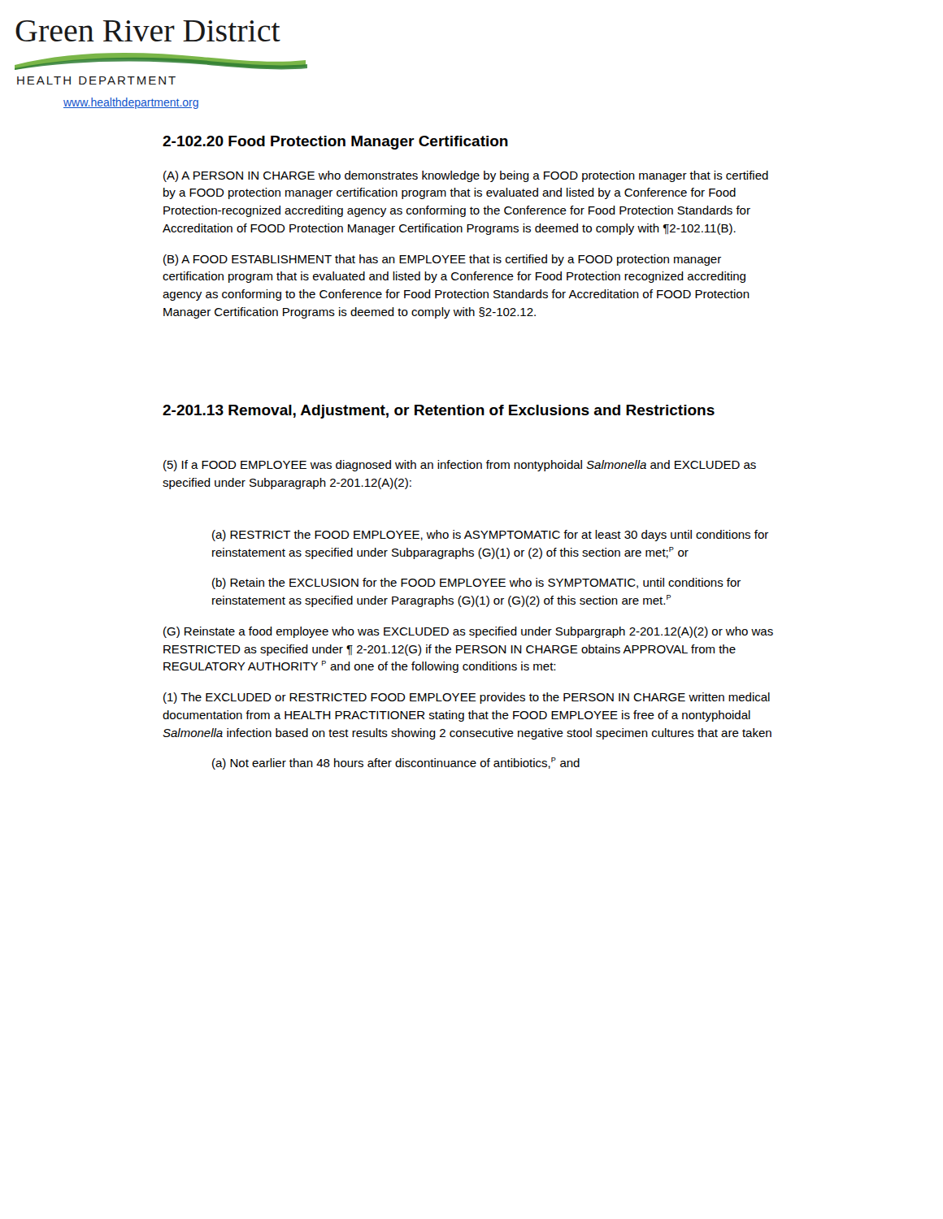Green River District
HEALTH DEPARTMENT
www.healthdepartment.org
2-102.20 Food Protection Manager Certification
(A) A PERSON IN CHARGE who demonstrates knowledge by being a FOOD protection manager that is certified by a FOOD protection manager certification program that is evaluated and listed by a Conference for Food Protection-recognized accrediting agency as conforming to the Conference for Food Protection Standards for Accreditation of FOOD Protection Manager Certification Programs is deemed to comply with ¶2-102.11(B).
(B) A FOOD ESTABLISHMENT that has an EMPLOYEE that is certified by a FOOD protection manager certification program that is evaluated and listed by a Conference for Food Protection recognized accrediting agency as conforming to the Conference for Food Protection Standards for Accreditation of FOOD Protection Manager Certification Programs is deemed to comply with §2-102.12.
2-201.13 Removal, Adjustment, or Retention of Exclusions and Restrictions
(5) If a FOOD EMPLOYEE was diagnosed with an infection from nontyphoidal Salmonella and EXCLUDED as specified under Subparagraph 2-201.12(A)(2):
(a) RESTRICT the FOOD EMPLOYEE, who is ASYMPTOMATIC for at least 30 days until conditions for reinstatement as specified under Subparagraphs (G)(1) or (2) of this section are met;P or
(b) Retain the EXCLUSION for the FOOD EMPLOYEE who is SYMPTOMATIC, until conditions for reinstatement as specified under Paragraphs (G)(1) or (G)(2) of this section are met.P
(G) Reinstate a food employee who was EXCLUDED as specified under Subpargraph 2-201.12(A)(2) or who was RESTRICTED as specified under ¶ 2-201.12(G) if the PERSON IN CHARGE obtains APPROVAL from the REGULATORY AUTHORITY P and one of the following conditions is met:
(1) The EXCLUDED or RESTRICTED FOOD EMPLOYEE provides to the PERSON IN CHARGE written medical documentation from a HEALTH PRACTITIONER stating that the FOOD EMPLOYEE is free of a nontyphoidal Salmonella infection based on test results showing 2 consecutive negative stool specimen cultures that are taken
(a) Not earlier than 48 hours after discontinuance of antibiotics,P and